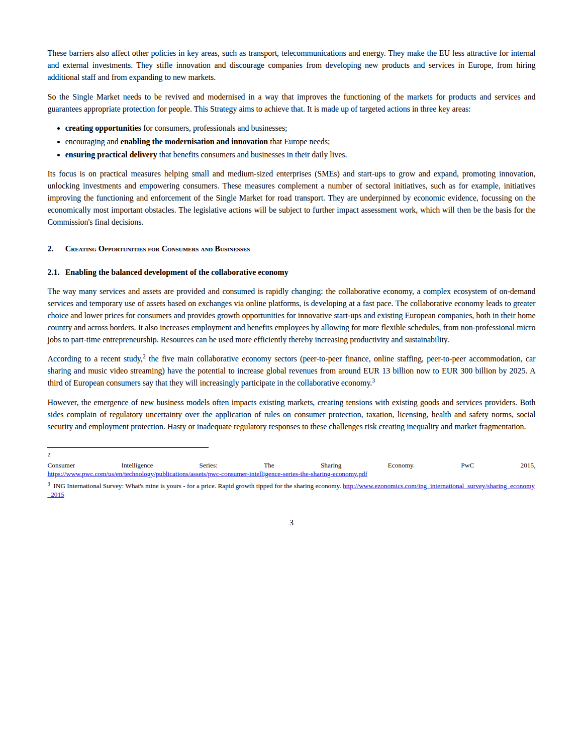These barriers also affect other policies in key areas, such as transport, telecommunications and energy. They make the EU less attractive for internal and external investments. They stifle innovation and discourage companies from developing new products and services in Europe, from hiring additional staff and from expanding to new markets.
So the Single Market needs to be revived and modernised in a way that improves the functioning of the markets for products and services and guarantees appropriate protection for people. This Strategy aims to achieve that. It is made up of targeted actions in three key areas:
creating opportunities for consumers, professionals and businesses;
encouraging and enabling the modernisation and innovation that Europe needs;
ensuring practical delivery that benefits consumers and businesses in their daily lives.
Its focus is on practical measures helping small and medium-sized enterprises (SMEs) and start-ups to grow and expand, promoting innovation, unlocking investments and empowering consumers. These measures complement a number of sectoral initiatives, such as for example, initiatives improving the functioning and enforcement of the Single Market for road transport. They are underpinned by economic evidence, focussing on the economically most important obstacles. The legislative actions will be subject to further impact assessment work, which will then be the basis for the Commission's final decisions.
2. Creating Opportunities for Consumers and Businesses
2.1. Enabling the balanced development of the collaborative economy
The way many services and assets are provided and consumed is rapidly changing: the collaborative economy, a complex ecosystem of on-demand services and temporary use of assets based on exchanges via online platforms, is developing at a fast pace. The collaborative economy leads to greater choice and lower prices for consumers and provides growth opportunities for innovative start-ups and existing European companies, both in their home country and across borders. It also increases employment and benefits employees by allowing for more flexible schedules, from non-professional micro jobs to part-time entrepreneurship. Resources can be used more efficiently thereby increasing productivity and sustainability.
According to a recent study,2 the five main collaborative economy sectors (peer-to-peer finance, online staffing, peer-to-peer accommodation, car sharing and music video streaming) have the potential to increase global revenues from around EUR 13 billion now to EUR 300 billion by 2025. A third of European consumers say that they will increasingly participate in the collaborative economy.3
However, the emergence of new business models often impacts existing markets, creating tensions with existing goods and services providers. Both sides complain of regulatory uncertainty over the application of rules on consumer protection, taxation, licensing, health and safety norms, social security and employment protection. Hasty or inadequate regulatory responses to these challenges risk creating inequality and market fragmentation.
2 Consumer Intelligence Series: The Sharing Economy. PwC 2015, https://www.pwc.com/us/en/technology/publications/assets/pwc-consumer-intelligence-series-the-sharing-economy.pdf
3 ING International Survey: What's mine is yours - for a price. Rapid growth tipped for the sharing economy. http://www.ezonomics.com/ing_international_survey/sharing_economy_2015
3